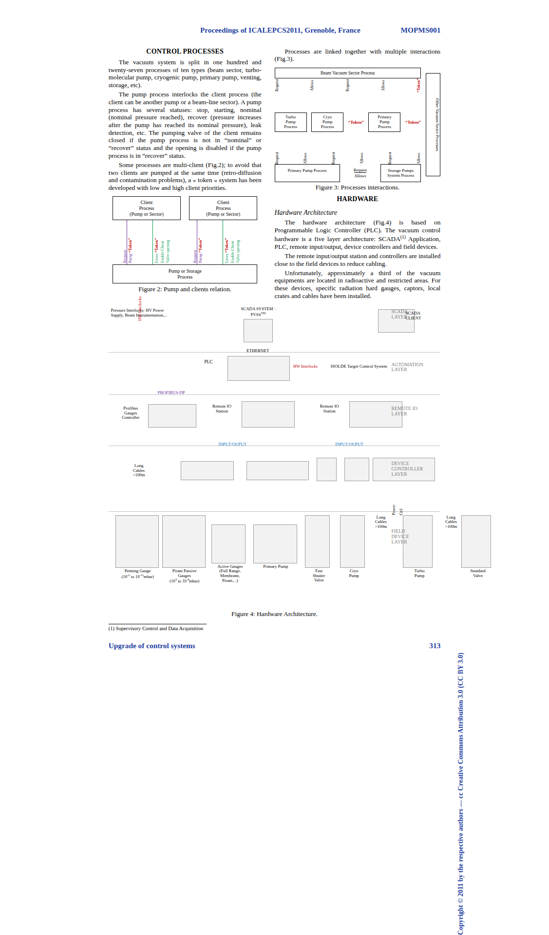Proceedings of ICALEPCS2011, Grenoble, France
MOPMS001
Control Processes
The vacuum system is split in one hundred and twenty-seven processes of ten types (beam sector, turbo-molecular pump, cryogenic pump, primary pump, venting, storage, etc).
The pump process interlocks the client process (the client can be another pump or a beam-line sector). A pump process has several statuses: stop, starting, nominal (nominal pressure reached), recover (pressure increases after the pump has reached its nominal pressure), leak detection, etc. The pumping valve of the client remains closed if the pump process is not in “nominal” or “recover” status and the opening is disabled if the pump process is in “recover” status.
Some processes are multi-client (Fig.2); to avoid that two clients are pumped at the same time (retro-diffusion and contamination problems), a « token » system has been developed with low and high client priorities.
Client
Process
(Pump or Sector)
Client
Process
(Pump or Sector)
Pump “Token”
Request
Gives “Token”
Enable Client
Valve opening
Pump “Token”
Request
Gives “Token”
Enable Client
Valve opening
Pump or Storage
Process
Figure 2: Pump and clients relation.
Processes are linked together with multiple interactions (Fig.3).
Other Vacuum Sector Processes
Beam Vacuum Sector Process
Request Allows Request Allows “Token”
Turbo
Pump
Process
Cryo
Pump
Process
“Token”
Primary
Pump
Process
“Token”
Request Allows Request Allows Request Allows
Primary Pump Process
Request
Allows
Storage Pumps
System Process
Figure 3: Processes interactions.
Hardware
Hardware Architecture
The hardware architecture (Fig.4) is based on Programmable Logic Controller (PLC). The vacuum control hardware is a five layer architecture: SCADA(1) Application, PLC, remote input/output, device controllers and field devices.
The remote input/output station and controllers are installed close to the field devices to reduce cabling.
Unfortunately, approximately a third of the vacuum equipments are located in radioactive and restricted areas. For these devices, specific radiation hard gauges, captors, local crates and cables have been installed.
Pressure Interlocks: HV Power
Supply, Beam Instrumentation,...
SCADA SYSTEM :
PVSSTM
SCADA
LAYER
SCADA
CLIENT
HW Interlocks
ETHERNET
PLC
HW Interlocks
ISOLDE Target Control System
AUTOMATION
LAYER
PROFIBUS-DP
Profibus
Gauges
Controller
Remote IO
Station
Remote IO
Station
REMOTE IO
LAYER
INPUT/OUPUT
INPUT/OUPUT
Long
Cables
>100m
DEVICE
CONTROLLER
LAYER
Penning Gauge
(10-2 to 10-11mbar)
Pirani Passive
Gauges
(103 to 10-4mbar)
Active Gauges
(Full Range,
Membrane,
Pirani,...)
Primary Pump
Fast
Shutter
Valve
Cryo
Pump
Long
Cables
>100m
Power
Ctrl
Turbo
Pump
Long
Cables
>100m
Standard
Valve
FIELD
DEVICE
LAYER
Figure 4: Hardware Architecture.
(1) Supervisory Control and Data Acquisition
Upgrade of control systems
313
Copyright © 2011 by the respective authors — cc Creative Commons Attribution 3.0 (CC BY 3.0)